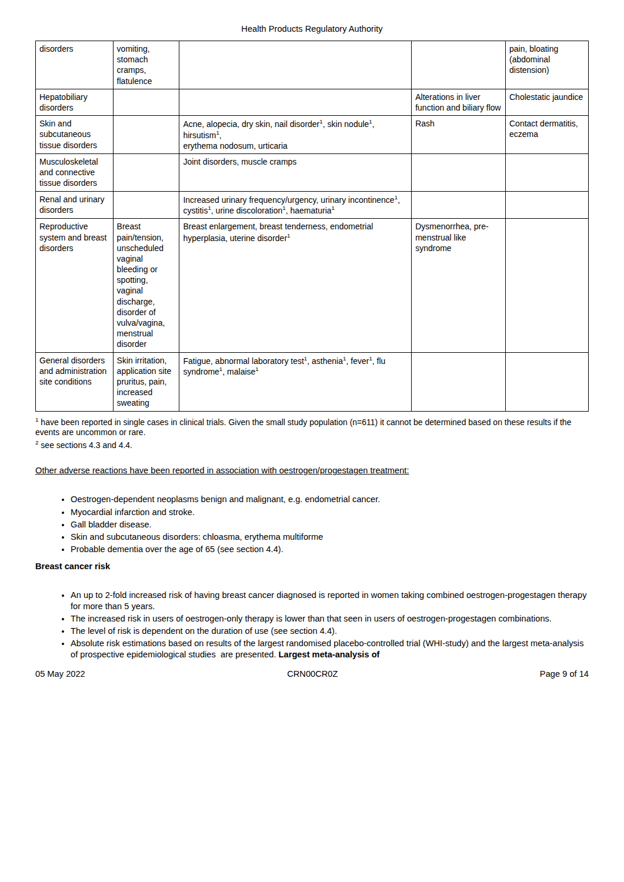Health Products Regulatory Authority
| disorders | vomiting, stomach cramps, flatulence | | | pain, bloating (abdominal distension) |
| Hepatobiliary disorders | | | Alterations in liver function and biliary flow | Cholestatic jaundice |
| Skin and subcutaneous tissue disorders | | Acne, alopecia, dry skin, nail disorder 1 , skin nodule 1 , hirsutism 1 , erythema nodosum, urticaria | Rash | Contact dermatitis, eczema |
| Musculoskeletal and connective tissue disorders | | Joint disorders, muscle cramps | | |
| Renal and urinary disorders | | Increased urinary frequency/urgency, urinary incontinence 1 , cystitis 1 , urine discoloration 1 , haematuria 1 | | |
| Reproductive system and breast disorders | Breast pain/tension, unscheduled vaginal bleeding or spotting, vaginal discharge, disorder of vulva/vagina, menstrual disorder | Breast enlargement, breast tenderness, endometrial hyperplasia, uterine disorder 1 | Dysmenorrhea, pre-menstrual like syndrome | |
| General disorders and administration site conditions | Skin irritation, application site pruritus, pain, increased sweating | Fatigue, abnormal laboratory test 1 , asthenia 1 , fever 1 , flu syndrome 1 , malaise 1 | | |
1 have been reported in single cases in clinical trials. Given the small study population (n=611) it cannot be determined based on these results if the events are uncommon or rare.
2 see sections 4.3 and 4.4.
Other adverse reactions have been reported in association with oestrogen/progestagen treatment:
Oestrogen-dependent neoplasms benign and malignant, e.g. endometrial cancer.
Myocardial infarction and stroke.
Gall bladder disease.
Skin and subcutaneous disorders: chloasma, erythema multiforme
Probable dementia over the age of 65 (see section 4.4).
Breast cancer risk
An up to 2-fold increased risk of having breast cancer diagnosed is reported in women taking combined oestrogen-progestagen therapy for more than 5 years.
The increased risk in users of oestrogen-only therapy is lower than that seen in users of oestrogen-progestagen combinations.
The level of risk is dependent on the duration of use (see section 4.4).
Absolute risk estimations based on results of the largest randomised placebo-controlled trial (WHI-study) and the largest meta-analysis of prospective epidemiological studies are presented. Largest meta-analysis of
05 May 2022 CRN00CR0Z Page 9 of 14